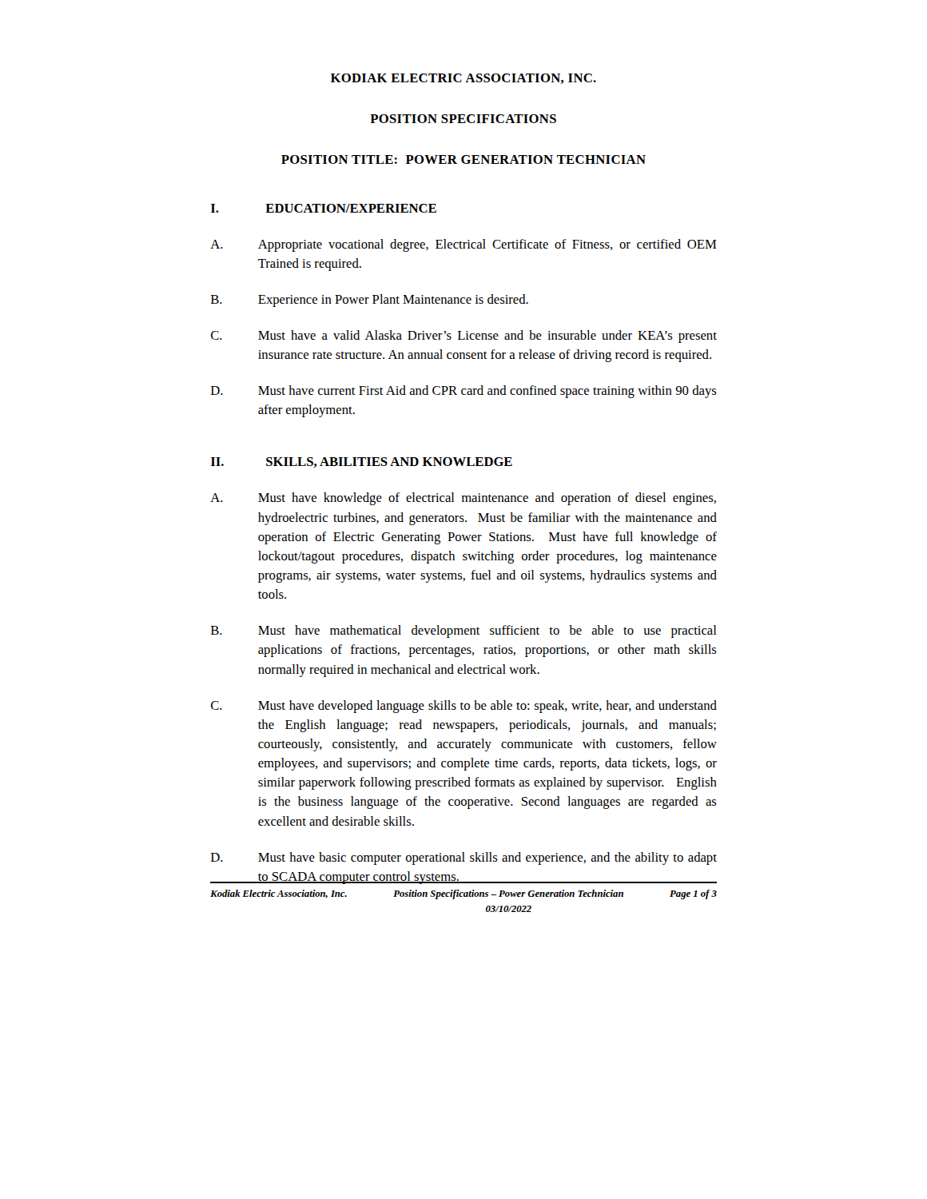KODIAK ELECTRIC ASSOCIATION, INC.
POSITION SPECIFICATIONS
POSITION TITLE: POWER GENERATION TECHNICIAN
| I. | EDUCATION/EXPERIENCE |
| A. | Appropriate vocational degree, Electrical Certificate of Fitness, or certified OEM Trained is required. |
| B. | Experience in Power Plant Maintenance is desired. |
| C. | Must have a valid Alaska Driver’s License and be insurable under KEA’s present insurance rate structure. An annual consent for a release of driving record is required. |
| D. | Must have current First Aid and CPR card and confined space training within 90 days after employment. |
| II. | SKILLS, ABILITIES AND KNOWLEDGE |
| A. | Must have knowledge of electrical maintenance and operation of diesel engines, hydroelectric turbines, and generators. Must be familiar with the maintenance and operation of Electric Generating Power Stations. Must have full knowledge of lockout/tagout procedures, dispatch switching order procedures, log maintenance programs, air systems, water systems, fuel and oil systems, hydraulics systems and tools. |
| B. | Must have mathematical development sufficient to be able to use practical applications of fractions, percentages, ratios, proportions, or other math skills normally required in mechanical and electrical work. |
| C. | Must have developed language skills to be able to: speak, write, hear, and understand the English language; read newspapers, periodicals, journals, and manuals; courteously, consistently, and accurately communicate with customers, fellow employees, and supervisors; and complete time cards, reports, data tickets, logs, or similar paperwork following prescribed formats as explained by supervisor. English is the business language of the cooperative. Second languages are regarded as excellent and desirable skills. |
| D. | Must have basic computer operational skills and experience, and the ability to adapt to SCADA computer control systems. |
Kodiak Electric Association, Inc.
Position Specifications – Power Generation Technician 03/10/2022
Page 1 of 3